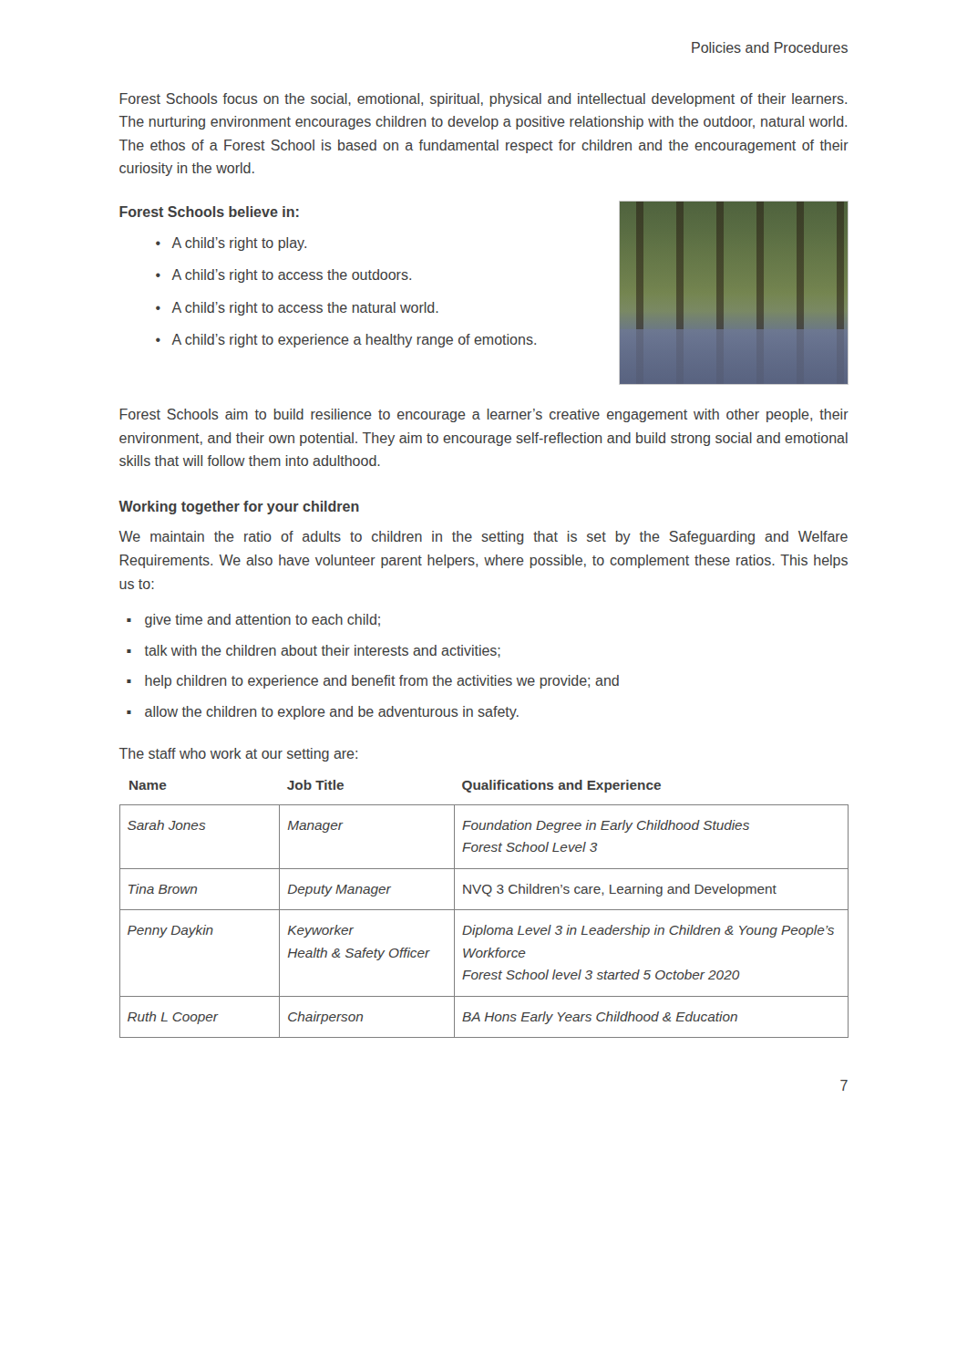Policies and Procedures
Forest Schools focus on the social, emotional, spiritual, physical and intellectual development of their learners. The nurturing environment encourages children to develop a positive relationship with the outdoor, natural world. The ethos of a Forest School is based on a fundamental respect for children and the encouragement of their curiosity in the world.
Forest Schools believe in:
A child’s right to play.
A child’s right to access the outdoors.
A child’s right to access the natural world.
A child’s right to experience a healthy range of emotions.
Forest Schools aim to build resilience to encourage a learner’s creative engagement with other people, their environment, and their own potential. They aim to encourage self-reflection and build strong social and emotional skills that will follow them into adulthood.
Working together for your children
We maintain the ratio of adults to children in the setting that is set by the Safeguarding and Welfare Requirements. We also have volunteer parent helpers, where possible, to complement these ratios. This helps us to:
give time and attention to each child;
talk with the children about their interests and activities;
help children to experience and benefit from the activities we provide; and
allow the children to explore and be adventurous in safety.
The staff who work at our setting are:
| Name | Job Title | Qualifications and Experience |
| --- | --- | --- |
| Sarah Jones | Manager | Foundation Degree in Early Childhood Studies Forest School Level 3 |
| Tina Brown | Deputy Manager | NVQ 3 Children’s care, Learning and Development |
| Penny Daykin | Keyworker Health & Safety Officer | Diploma Level 3 in Leadership in Children & Young People’s Workforce Forest School level 3 started 5 October 2020 |
| Ruth L Cooper | Chairperson | BA Hons Early Years Childhood & Education |
7